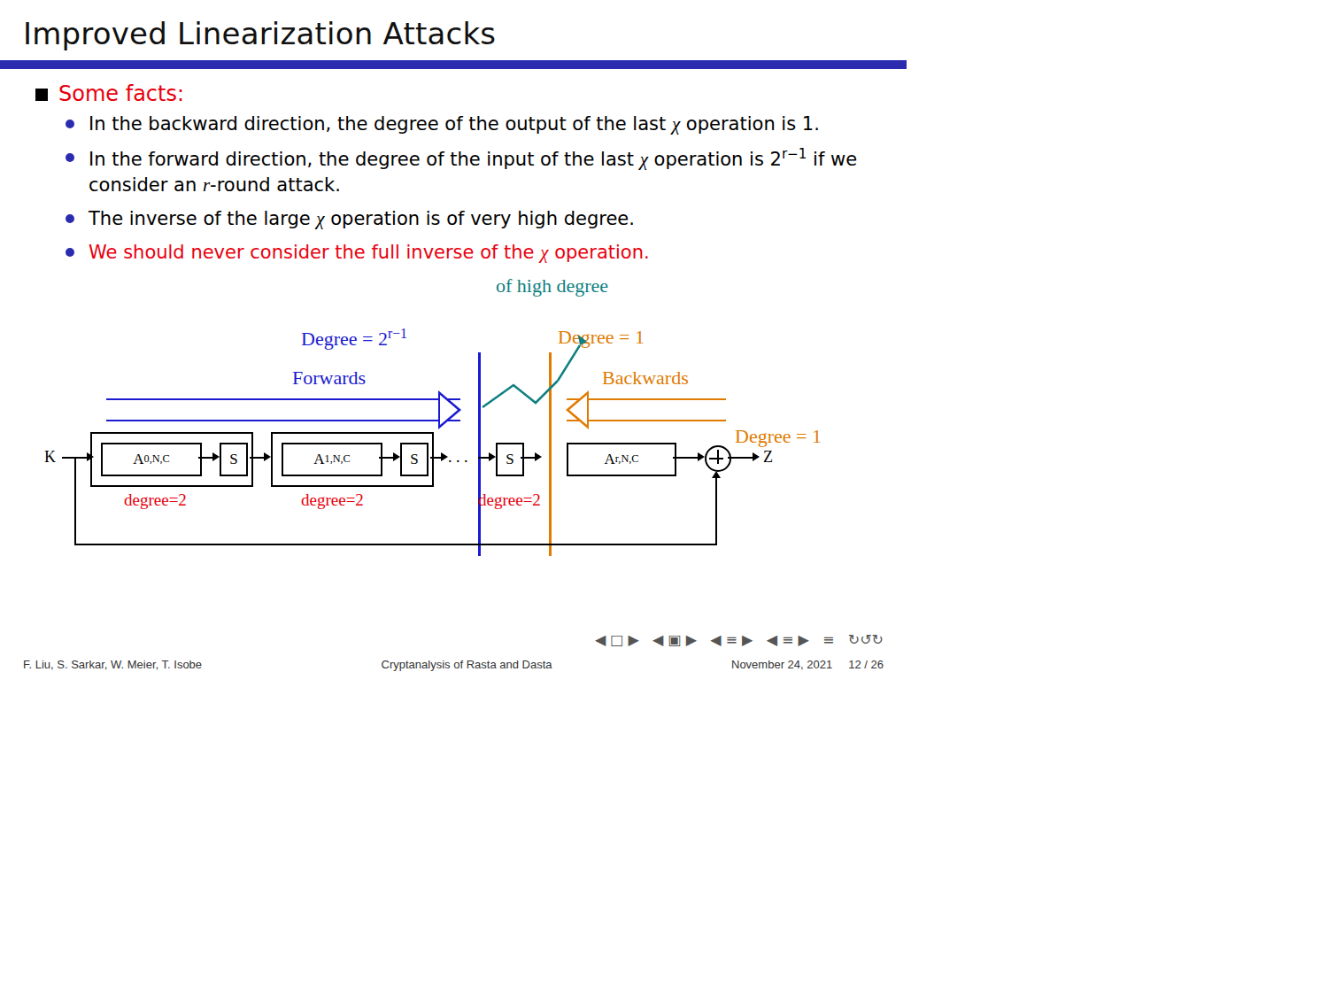Improved Linearization Attacks
Some facts:
In the backward direction, the degree of the output of the last χ operation is 1.
In the forward direction, the degree of the input of the last χ operation is 2r−1 if we consider an r-round attack.
The inverse of the large χ operation is of very high degree.
We should never consider the full inverse of the χ operation.
of high degree
Degree = 2r−1
Degree = 1
Forwards
Backwards
Degree = 1
K
A0,N,C
S
A1,N,C
S
. . .
S
Ar,N,C
Z
degree=2
degree=2
degree=2
◀ □ ▶ ◀ ▣ ▶ ◀ ≡ ▶ ◀ ≡ ▶ ≡ ↻↺↻
F. Liu, S. Sarkar, W. Meier, T. Isobe
Cryptanalysis of Rasta and Dasta
November 24, 2021 12 / 26